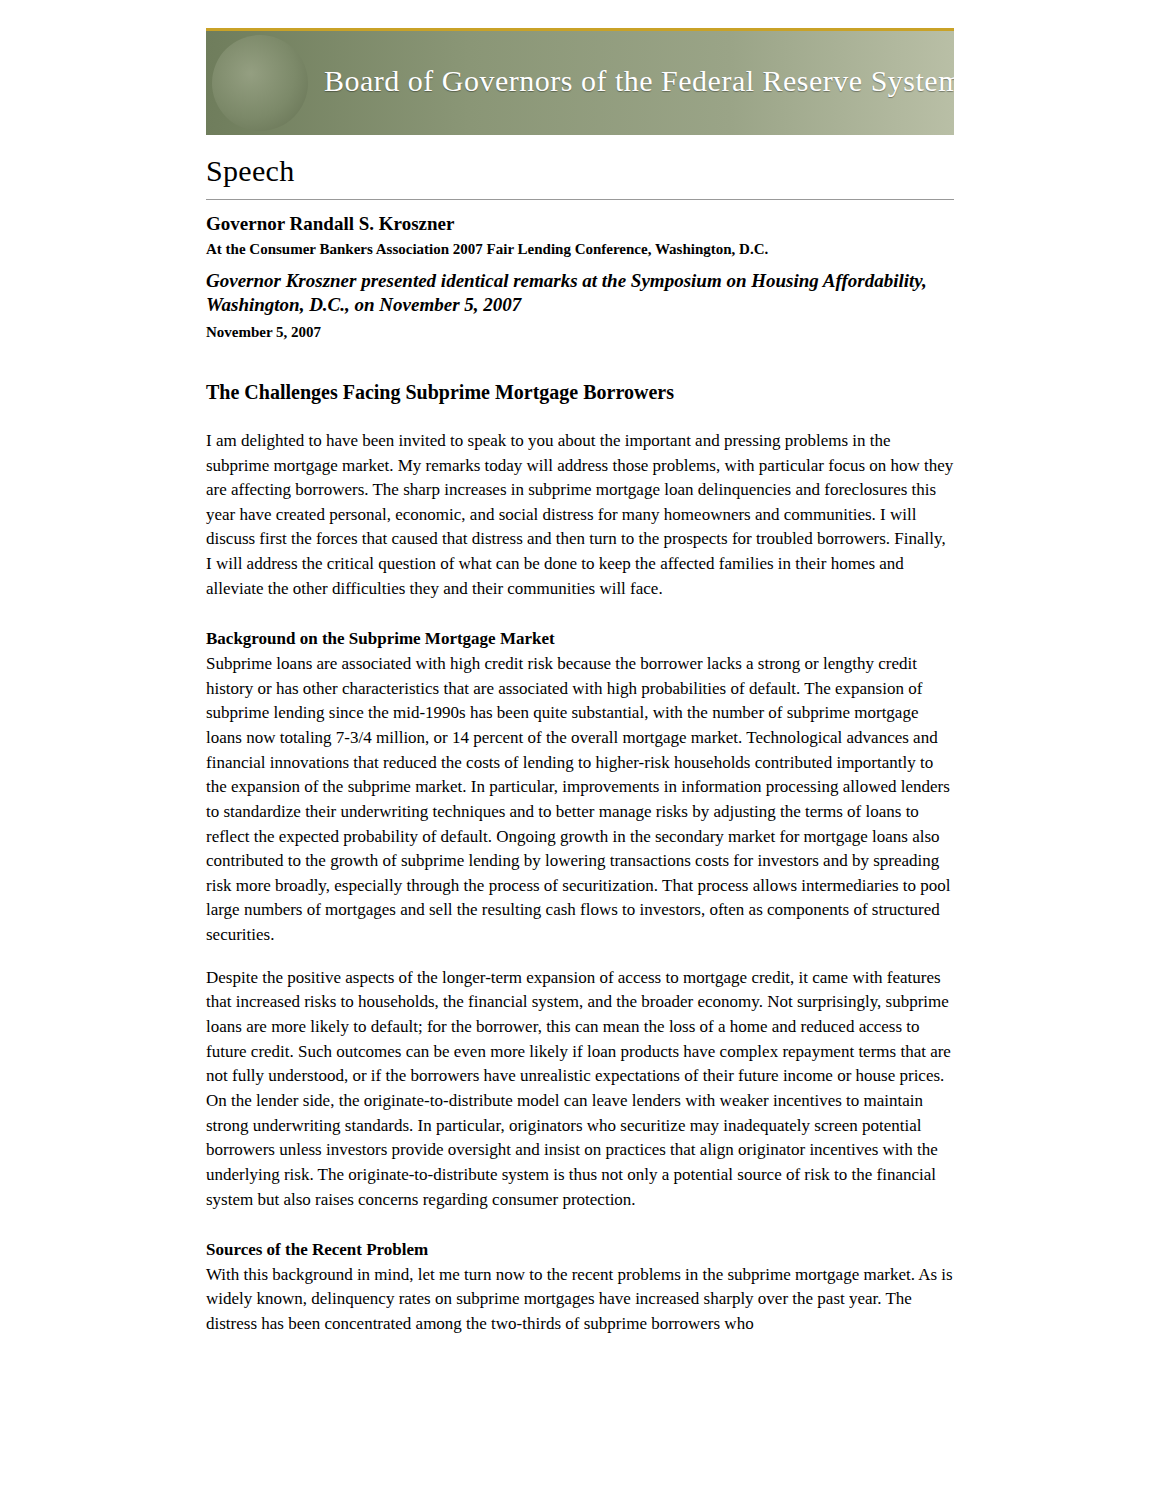Board of Governors of the Federal Reserve System
Speech
Governor Randall S. Kroszner
At the Consumer Bankers Association 2007 Fair Lending Conference, Washington, D.C.
Governor Kroszner presented identical remarks at the Symposium on Housing Affordability, Washington, D.C., on November 5, 2007
November 5, 2007
The Challenges Facing Subprime Mortgage Borrowers
I am delighted to have been invited to speak to you about the important and pressing problems in the subprime mortgage market. My remarks today will address those problems, with particular focus on how they are affecting borrowers. The sharp increases in subprime mortgage loan delinquencies and foreclosures this year have created personal, economic, and social distress for many homeowners and communities. I will discuss first the forces that caused that distress and then turn to the prospects for troubled borrowers. Finally, I will address the critical question of what can be done to keep the affected families in their homes and alleviate the other difficulties they and their communities will face.
Background on the Subprime Mortgage Market
Subprime loans are associated with high credit risk because the borrower lacks a strong or lengthy credit history or has other characteristics that are associated with high probabilities of default. The expansion of subprime lending since the mid-1990s has been quite substantial, with the number of subprime mortgage loans now totaling 7-3/4 million, or 14 percent of the overall mortgage market. Technological advances and financial innovations that reduced the costs of lending to higher-risk households contributed importantly to the expansion of the subprime market. In particular, improvements in information processing allowed lenders to standardize their underwriting techniques and to better manage risks by adjusting the terms of loans to reflect the expected probability of default. Ongoing growth in the secondary market for mortgage loans also contributed to the growth of subprime lending by lowering transactions costs for investors and by spreading risk more broadly, especially through the process of securitization. That process allows intermediaries to pool large numbers of mortgages and sell the resulting cash flows to investors, often as components of structured securities.
Despite the positive aspects of the longer-term expansion of access to mortgage credit, it came with features that increased risks to households, the financial system, and the broader economy. Not surprisingly, subprime loans are more likely to default; for the borrower, this can mean the loss of a home and reduced access to future credit. Such outcomes can be even more likely if loan products have complex repayment terms that are not fully understood, or if the borrowers have unrealistic expectations of their future income or house prices. On the lender side, the originate-to-distribute model can leave lenders with weaker incentives to maintain strong underwriting standards. In particular, originators who securitize may inadequately screen potential borrowers unless investors provide oversight and insist on practices that align originator incentives with the underlying risk. The originate-to-distribute system is thus not only a potential source of risk to the financial system but also raises concerns regarding consumer protection.
Sources of the Recent Problem
With this background in mind, let me turn now to the recent problems in the subprime mortgage market. As is widely known, delinquency rates on subprime mortgages have increased sharply over the past year. The distress has been concentrated among the two-thirds of subprime borrowers who